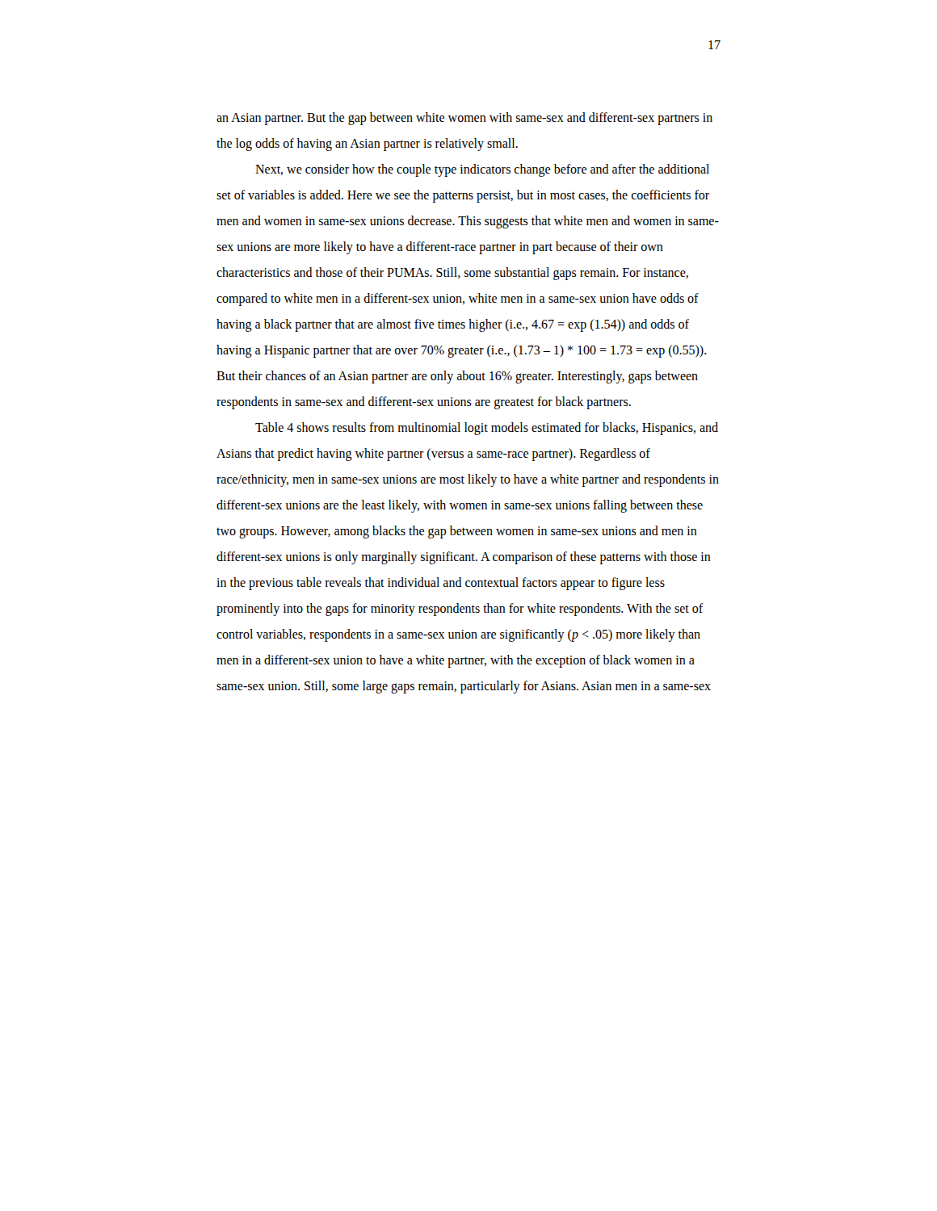17
an Asian partner. But the gap between white women with same-sex and different-sex partners in the log odds of having an Asian partner is relatively small.
Next, we consider how the couple type indicators change before and after the additional set of variables is added. Here we see the patterns persist, but in most cases, the coefficients for men and women in same-sex unions decrease. This suggests that white men and women in same-sex unions are more likely to have a different-race partner in part because of their own characteristics and those of their PUMAs. Still, some substantial gaps remain. For instance, compared to white men in a different-sex union, white men in a same-sex union have odds of having a black partner that are almost five times higher (i.e., 4.67 = exp (1.54)) and odds of having a Hispanic partner that are over 70% greater (i.e., (1.73 – 1) * 100 = 1.73 = exp (0.55)). But their chances of an Asian partner are only about 16% greater. Interestingly, gaps between respondents in same-sex and different-sex unions are greatest for black partners.
Table 4 shows results from multinomial logit models estimated for blacks, Hispanics, and Asians that predict having white partner (versus a same-race partner). Regardless of race/ethnicity, men in same-sex unions are most likely to have a white partner and respondents in different-sex unions are the least likely, with women in same-sex unions falling between these two groups. However, among blacks the gap between women in same-sex unions and men in different-sex unions is only marginally significant. A comparison of these patterns with those in in the previous table reveals that individual and contextual factors appear to figure less prominently into the gaps for minority respondents than for white respondents. With the set of control variables, respondents in a same-sex union are significantly (p < .05) more likely than men in a different-sex union to have a white partner, with the exception of black women in a same-sex union. Still, some large gaps remain, particularly for Asians. Asian men in a same-sex